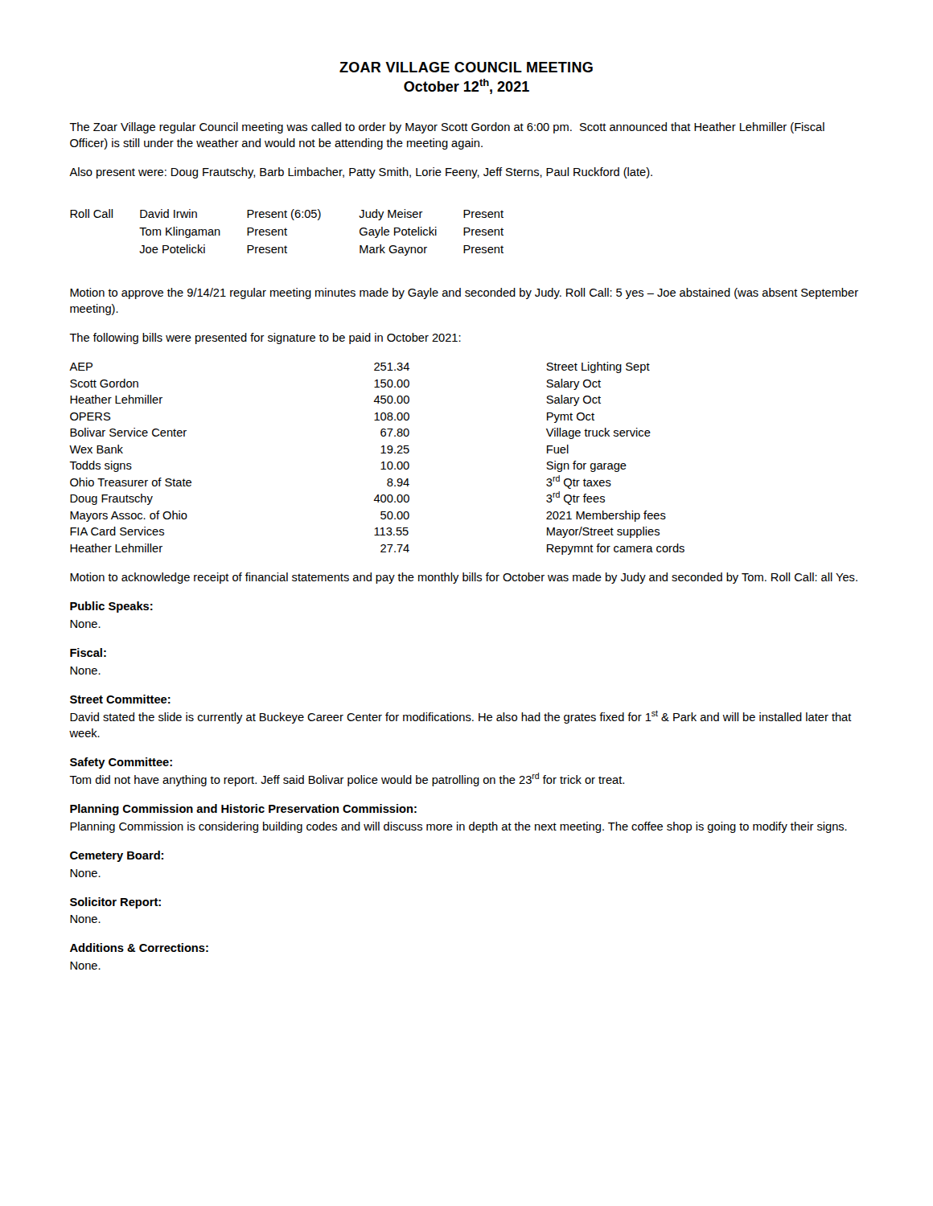ZOAR VILLAGE COUNCIL MEETING
October 12th, 2021
The Zoar Village regular Council meeting was called to order by Mayor Scott Gordon at 6:00 pm. Scott announced that Heather Lehmiller (Fiscal Officer) is still under the weather and would not be attending the meeting again.
Also present were: Doug Frautschy, Barb Limbacher, Patty Smith, Lorie Feeny, Jeff Sterns, Paul Ruckford (late).
| Roll Call | David Irwin | Present (6:05) | Judy Meiser | Present |
| | Tom Klingaman | Present | Gayle Potelicki | Present |
| | Joe Potelicki | Present | Mark Gaynor | Present |
Motion to approve the 9/14/21 regular meeting minutes made by Gayle and seconded by Judy. Roll Call: 5 yes – Joe abstained (was absent September meeting).
The following bills were presented for signature to be paid in October 2021:
| AEP | 251.34 | Street Lighting Sept |
| Scott Gordon | 150.00 | Salary Oct |
| Heather Lehmiller | 450.00 | Salary Oct |
| OPERS | 108.00 | Pymt Oct |
| Bolivar Service Center | 67.80 | Village truck service |
| Wex Bank | 19.25 | Fuel |
| Todds signs | 10.00 | Sign for garage |
| Ohio Treasurer of State | 8.94 | 3 rd Qtr taxes |
| Doug Frautschy | 400.00 | 3 rd Qtr fees |
| Mayors Assoc. of Ohio | 50.00 | 2021 Membership fees |
| FIA Card Services | 113.55 | Mayor/Street supplies |
| Heather Lehmiller | 27.74 | Repymnt for camera cords |
Motion to acknowledge receipt of financial statements and pay the monthly bills for October was made by Judy and seconded by Tom. Roll Call: all Yes.
Public Speaks:
None.
Fiscal:
None.
Street Committee:
David stated the slide is currently at Buckeye Career Center for modifications. He also had the grates fixed for 1st & Park and will be installed later that week.
Safety Committee:
Tom did not have anything to report. Jeff said Bolivar police would be patrolling on the 23rd for trick or treat.
Planning Commission and Historic Preservation Commission:
Planning Commission is considering building codes and will discuss more in depth at the next meeting. The coffee shop is going to modify their signs.
Cemetery Board:
None.
Solicitor Report:
None.
Additions & Corrections:
None.